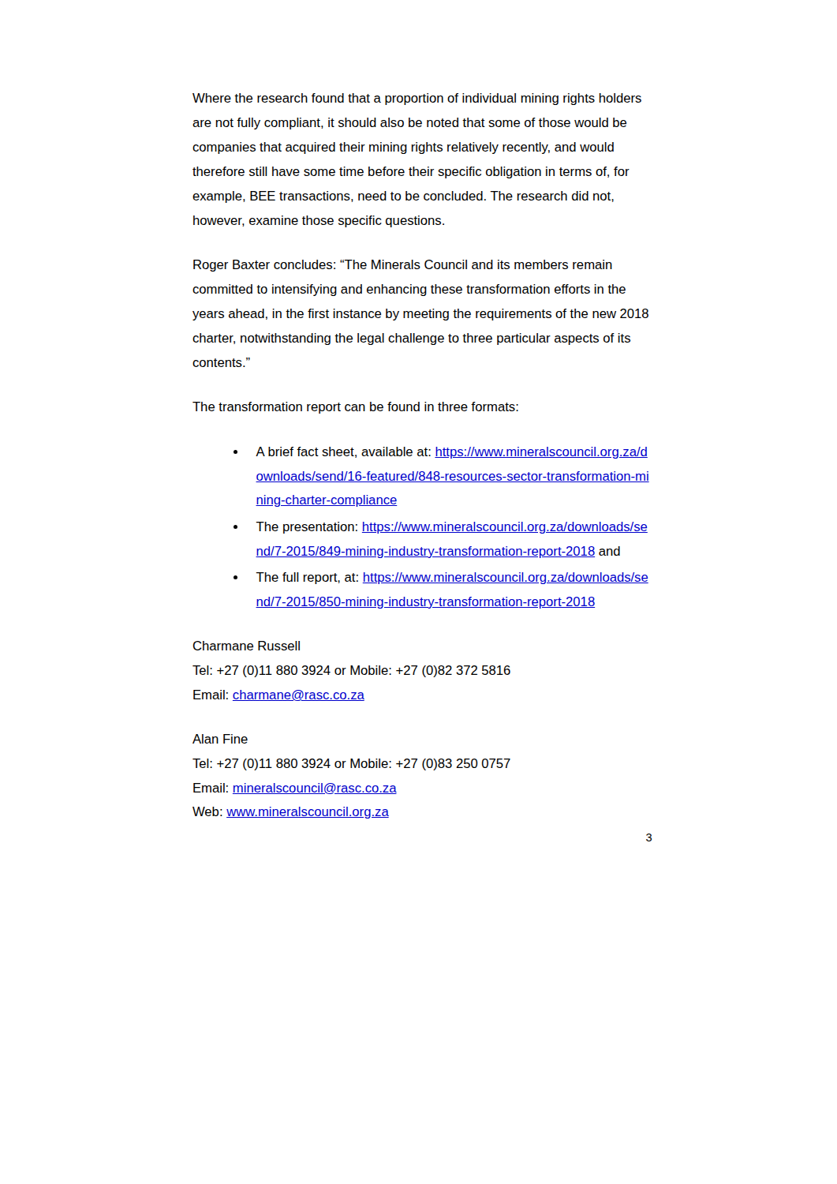Where the research found that a proportion of individual mining rights holders are not fully compliant, it should also be noted that some of those would be companies that acquired their mining rights relatively recently, and would therefore still have some time before their specific obligation in terms of, for example, BEE transactions, need to be concluded. The research did not, however, examine those specific questions.
Roger Baxter concludes: “The Minerals Council and its members remain committed to intensifying and enhancing these transformation efforts in the years ahead, in the first instance by meeting the requirements of the new 2018 charter, notwithstanding the legal challenge to three particular aspects of its contents.”
The transformation report can be found in three formats:
A brief fact sheet, available at: https://www.mineralscouncil.org.za/downloads/send/16-featured/848-resources-sector-transformation-mining-charter-compliance
The presentation: https://www.mineralscouncil.org.za/downloads/send/7-2015/849-mining-industry-transformation-report-2018 and
The full report, at: https://www.mineralscouncil.org.za/downloads/send/7-2015/850-mining-industry-transformation-report-2018
Charmane Russell
Tel: +27 (0)11 880 3924 or Mobile: +27 (0)82 372 5816
Email: charmane@rasc.co.za
Alan Fine
Tel: +27 (0)11 880 3924 or Mobile: +27 (0)83 250 0757
Email: mineralscouncil@rasc.co.za
Web: www.mineralscouncil.org.za
3